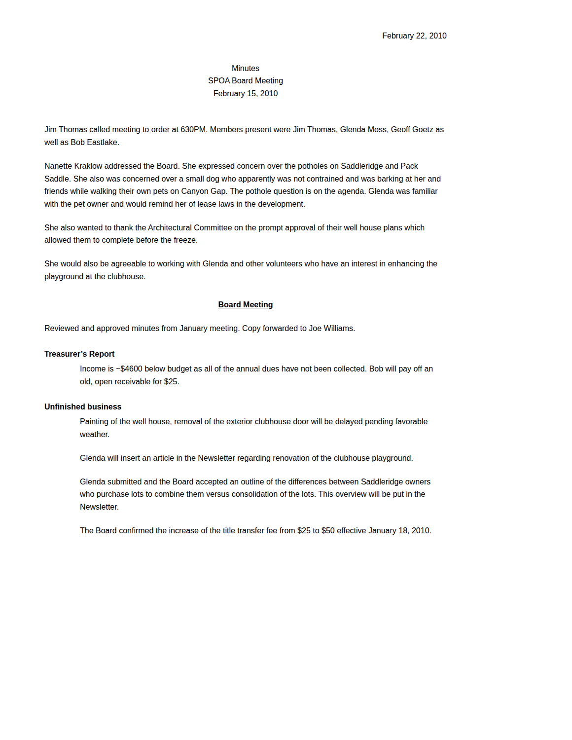February 22, 2010
Minutes
SPOA Board Meeting
February 15, 2010
Jim Thomas called meeting to order at 630PM. Members present were Jim Thomas, Glenda Moss, Geoff Goetz as well as Bob Eastlake.
Nanette Kraklow addressed the Board. She expressed concern over the potholes on Saddleridge and Pack Saddle. She also was concerned over a small dog who apparently was not contrained and was barking at her and friends while walking their own pets on Canyon Gap. The pothole question is on the agenda. Glenda was familiar with the pet owner and would remind her of lease laws in the development.
She also wanted to thank the Architectural Committee on the prompt approval of their well house plans which allowed them to complete before the freeze.
She would also be agreeable to working with Glenda and other volunteers who have an interest in enhancing the playground at the clubhouse.
Board Meeting
Reviewed and approved minutes from January meeting. Copy forwarded to Joe Williams.
Treasurer’s Report
Income is ~$4600 below budget as all of the annual dues have not been collected. Bob will pay off an old, open receivable for $25.
Unfinished business
Painting of the well house, removal of the exterior clubhouse door will be delayed pending favorable weather.
Glenda will insert an article in the Newsletter regarding renovation of the clubhouse playground.
Glenda submitted and the Board accepted an outline of the differences between Saddleridge owners who purchase lots to combine them versus consolidation of the lots. This overview will be put in the Newsletter.
The Board confirmed the increase of the title transfer fee from $25 to $50 effective January 18, 2010.